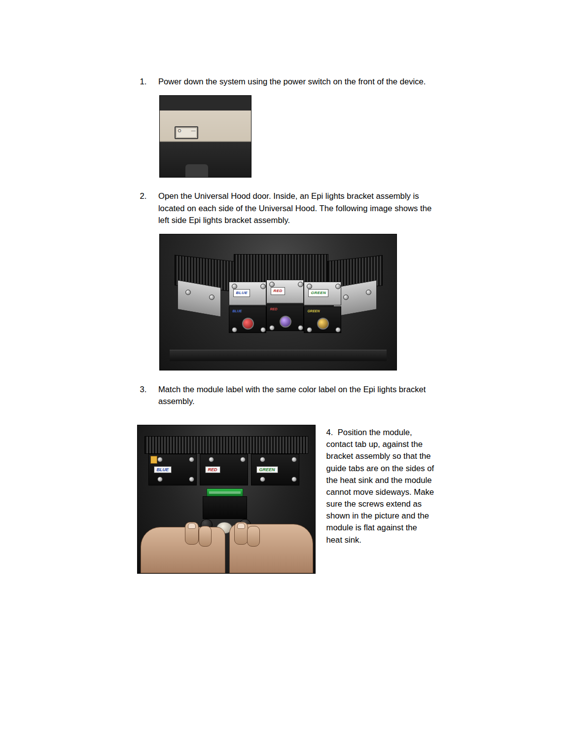Power down the system using the power switch on the front of the device.
Open the Universal Hood door. Inside, an Epi lights bracket assembly is located on each side of the Universal Hood. The following image shows the left side Epi lights bracket assembly.
BLUE
RED
GREEN
BLUE
RED
GREEN
Match the module label with the same color label on the Epi lights bracket assembly.
BLUE
RED
GREEN
4. Position the module, contact tab up, against the bracket assembly so that the guide tabs are on the sides of the heat sink and the module cannot move sideways. Make sure the screws extend as shown in the picture and the module is flat against the heat sink.